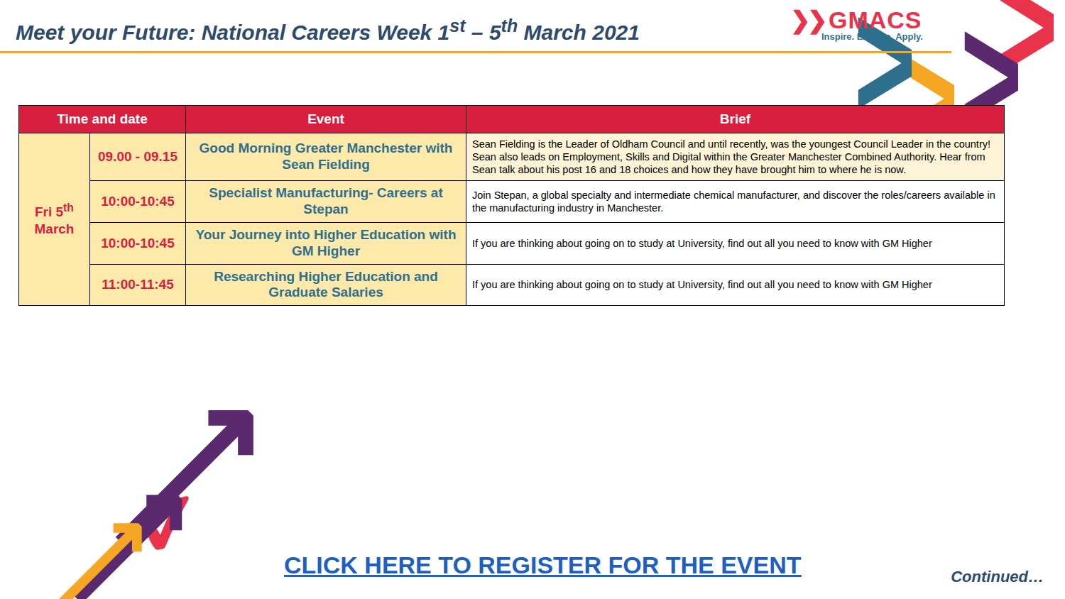> > > >
❯❯GMACS
Inspire. Explore. Apply.
Meet your Future: National Careers Week 1st – 5th March 2021
| Time and date | Event | Brief |
| --- | --- | --- |
| Fri 5 th March | 09.00 - 09.15 | Good Morning Greater Manchester with Sean Fielding | Sean Fielding is the Leader of Oldham Council and until recently, was the youngest Council Leader in the country! Sean also leads on Employment, Skills and Digital within the Greater Manchester Combined Authority. Hear from Sean talk about his post 16 and 18 choices and how they have brought him to where he is now. |
| 10:00-10:45 | Specialist Manufacturing- Careers at Stepan | Join Stepan, a global specialty and intermediate chemical manufacturer, and discover the roles/careers available in the manufacturing industry in Manchester. |
| 10:00-10:45 | Your Journey into Higher Education with GM Higher | If you are thinking about going on to study at University, find out all you need to know with GM Higher |
| 11:00-11:45 | Researching Higher Education and Graduate Salaries | If you are thinking about going on to study at University, find out all you need to know with GM Higher |
⟶ ✓ ⟶ ⟶
CLICK HERE TO REGISTER FOR THE EVENT
Continued…